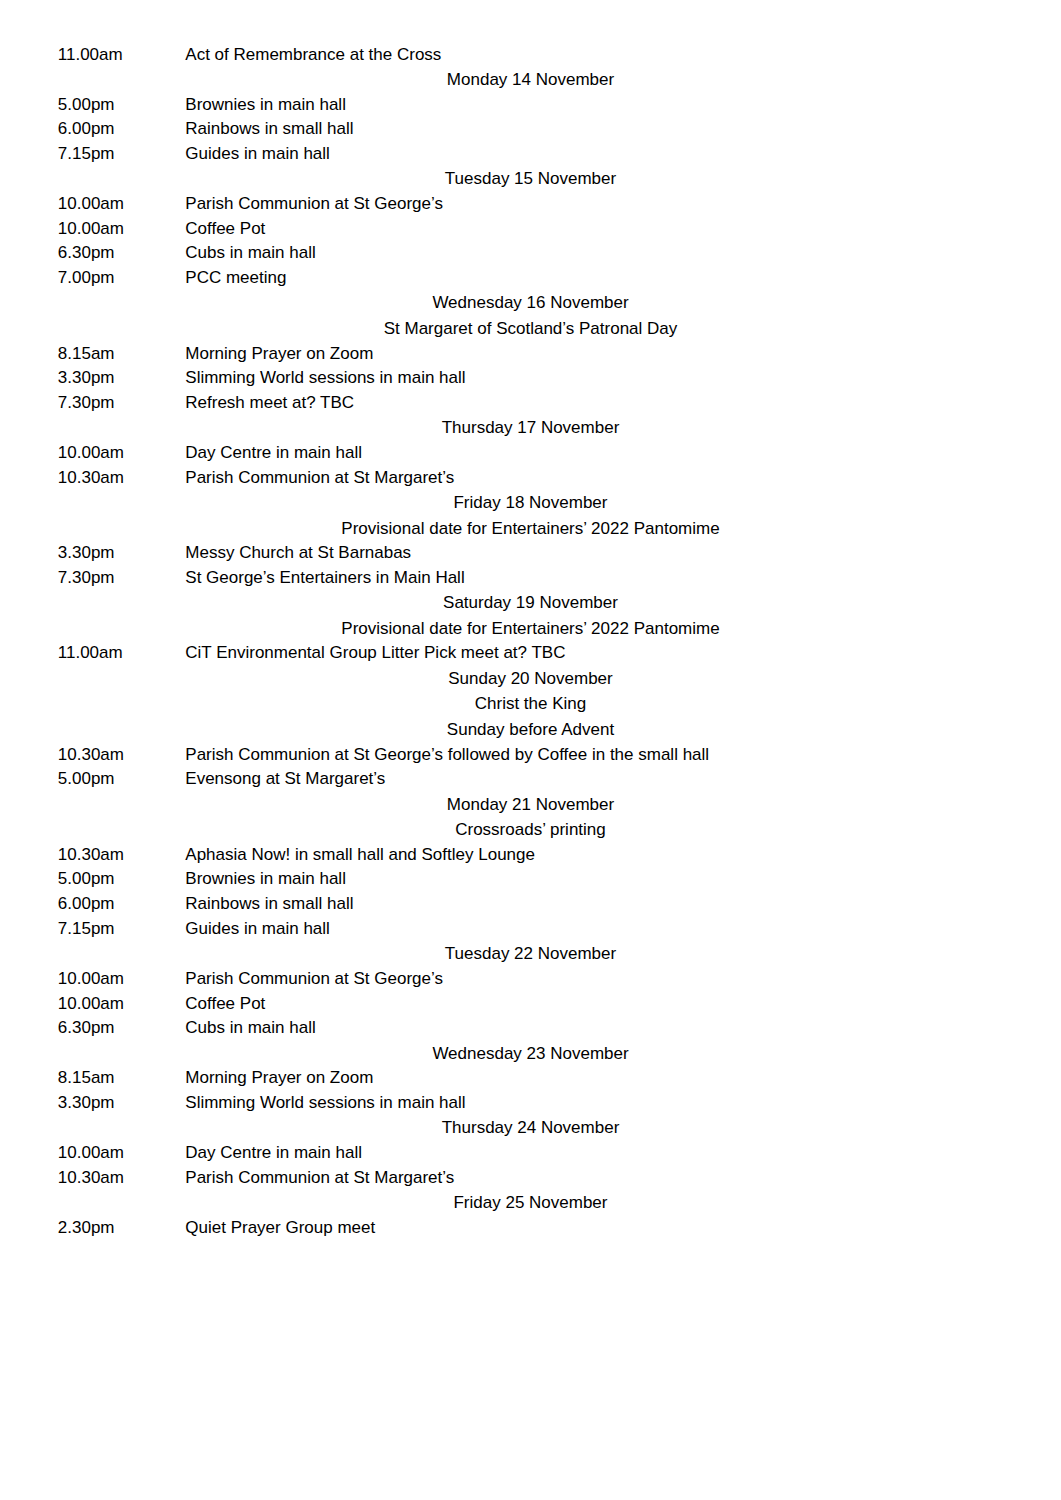| 11.00am | Act of Remembrance at the Cross |
| Monday 14 November |
| 5.00pm | Brownies in main hall |
| 6.00pm | Rainbows in small hall |
| 7.15pm | Guides in main hall |
| Tuesday 15 November |
| 10.00am | Parish Communion at St George’s |
| 10.00am | Coffee Pot |
| 6.30pm | Cubs in main hall |
| 7.00pm | PCC meeting |
| Wednesday 16 November |
| St Margaret of Scotland’s Patronal Day |
| 8.15am | Morning Prayer on Zoom |
| 3.30pm | Slimming World sessions in main hall |
| 7.30pm | Refresh meet at? TBC |
| Thursday 17 November |
| 10.00am | Day Centre in main hall |
| 10.30am | Parish Communion at St Margaret’s |
| Friday 18 November |
| Provisional date for Entertainers’ 2022 Pantomime |
| 3.30pm | Messy Church at St Barnabas |
| 7.30pm | St George’s Entertainers in Main Hall |
| Saturday 19 November |
| Provisional date for Entertainers’ 2022 Pantomime |
| 11.00am | CiT Environmental Group Litter Pick meet at? TBC |
| Sunday 20 November |
| Christ the King |
| Sunday before Advent |
| 10.30am | Parish Communion at St George’s followed by Coffee in the small hall |
| 5.00pm | Evensong at St Margaret’s |
| Monday 21 November |
| Crossroads’ printing |
| 10.30am | Aphasia Now! in small hall and Softley Lounge |
| 5.00pm | Brownies in main hall |
| 6.00pm | Rainbows in small hall |
| 7.15pm | Guides in main hall |
| Tuesday 22 November |
| 10.00am | Parish Communion at St George’s |
| 10.00am | Coffee Pot |
| 6.30pm | Cubs in main hall |
| Wednesday 23 November |
| 8.15am | Morning Prayer on Zoom |
| 3.30pm | Slimming World sessions in main hall |
| Thursday 24 November |
| 10.00am | Day Centre in main hall |
| 10.30am | Parish Communion at St Margaret’s |
| Friday 25 November |
| 2.30pm | Quiet Prayer Group meet |